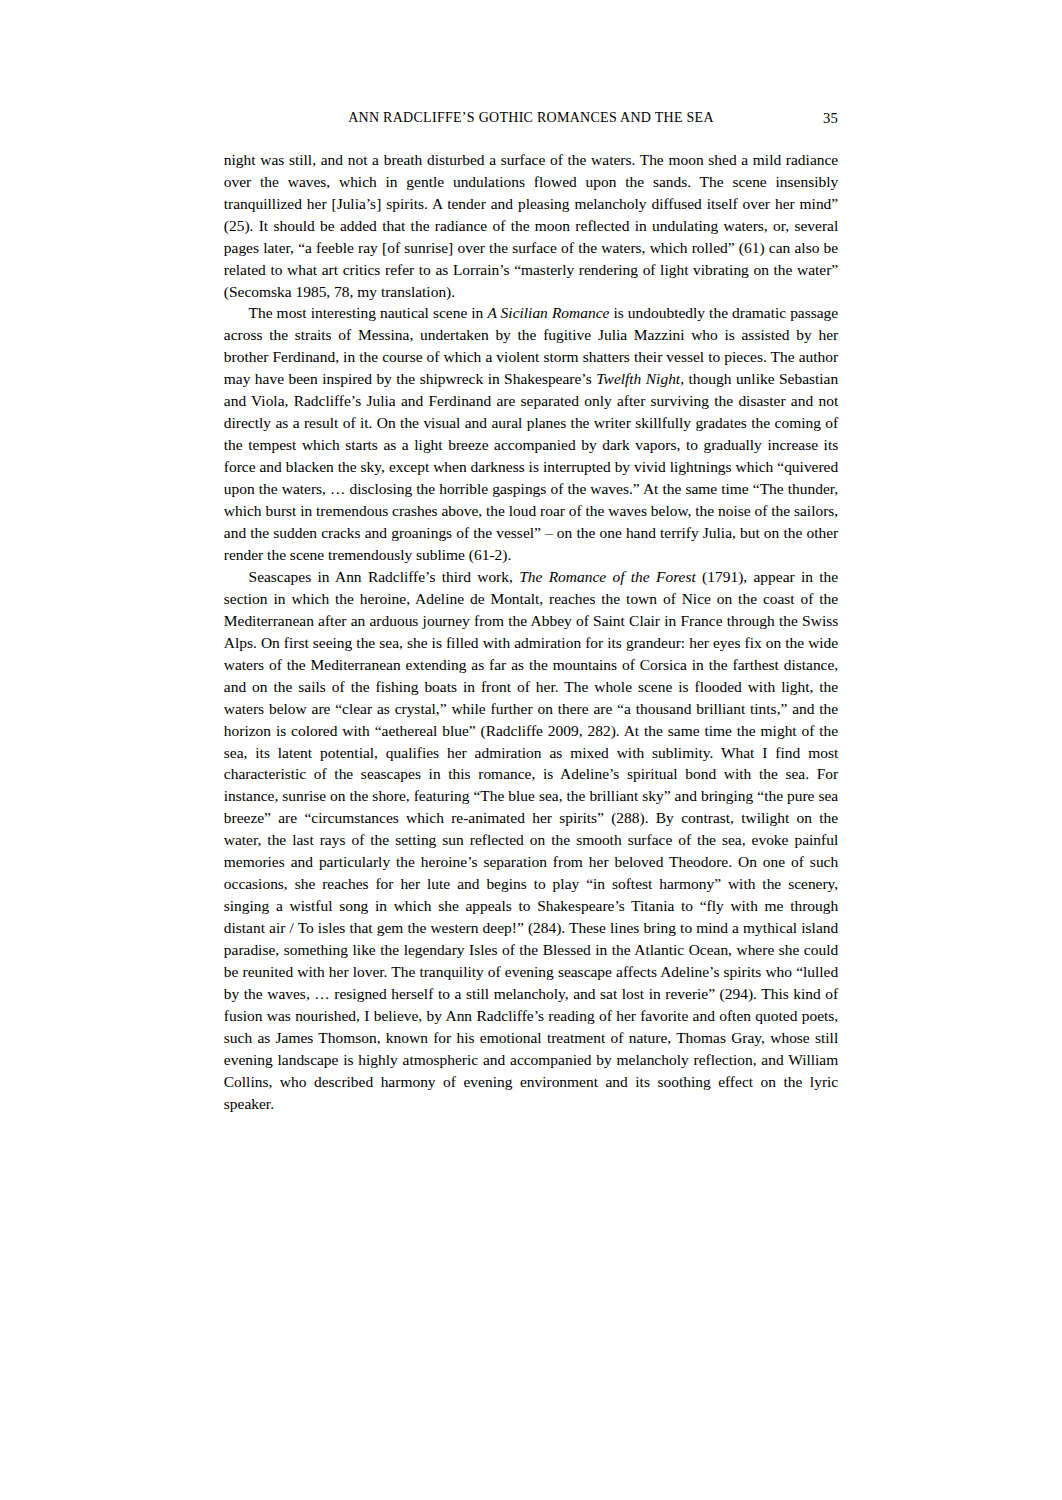Ann Radcliffe’s Gothic Romances and the Sea 35
night was still, and not a breath disturbed a surface of the waters. The moon shed a mild radiance over the waves, which in gentle undulations flowed upon the sands. The scene insensibly tranquillized her [Julia’s] spirits. A tender and pleasing melancholy diffused itself over her mind” (25). It should be added that the radiance of the moon reflected in undulating waters, or, several pages later, “a feeble ray [of sunrise] over the surface of the waters, which rolled” (61) can also be related to what art critics refer to as Lorrain’s “masterly rendering of light vibrating on the water” (Secomska 1985, 78, my translation).
The most interesting nautical scene in A Sicilian Romance is undoubtedly the dramatic passage across the straits of Messina, undertaken by the fugitive Julia Mazzini who is assisted by her brother Ferdinand, in the course of which a violent storm shatters their vessel to pieces. The author may have been inspired by the shipwreck in Shakespeare’s Twelfth Night, though unlike Sebastian and Viola, Radcliffe’s Julia and Ferdinand are separated only after surviving the disaster and not directly as a result of it. On the visual and aural planes the writer skillfully gradates the coming of the tempest which starts as a light breeze accompanied by dark vapors, to gradually increase its force and blacken the sky, except when darkness is interrupted by vivid lightnings which “quivered upon the waters, … disclosing the horrible gaspings of the waves.” At the same time “The thunder, which burst in tremendous crashes above, the loud roar of the waves below, the noise of the sailors, and the sudden cracks and groanings of the vessel” – on the one hand terrify Julia, but on the other render the scene tremendously sublime (61-2).
Seascapes in Ann Radcliffe’s third work, The Romance of the Forest (1791), appear in the section in which the heroine, Adeline de Montalt, reaches the town of Nice on the coast of the Mediterranean after an arduous journey from the Abbey of Saint Clair in France through the Swiss Alps. On first seeing the sea, she is filled with admiration for its grandeur: her eyes fix on the wide waters of the Mediterranean extending as far as the mountains of Corsica in the farthest distance, and on the sails of the fishing boats in front of her. The whole scene is flooded with light, the waters below are “clear as crystal,” while further on there are “a thousand brilliant tints,” and the horizon is colored with “aethereal blue” (Radcliffe 2009, 282). At the same time the might of the sea, its latent potential, qualifies her admiration as mixed with sublimity. What I find most characteristic of the seascapes in this romance, is Adeline’s spiritual bond with the sea. For instance, sunrise on the shore, featuring “The blue sea, the brilliant sky” and bringing “the pure sea breeze” are “circumstances which re-animated her spirits” (288). By contrast, twilight on the water, the last rays of the setting sun reflected on the smooth surface of the sea, evoke painful memories and particularly the heroine’s separation from her beloved Theodore. On one of such occasions, she reaches for her lute and begins to play “in softest harmony” with the scenery, singing a wistful song in which she appeals to Shakespeare’s Titania to “fly with me through distant air / To isles that gem the western deep!” (284). These lines bring to mind a mythical island paradise, something like the legendary Isles of the Blessed in the Atlantic Ocean, where she could be reunited with her lover. The tranquility of evening seascape affects Adeline’s spirits who “lulled by the waves, … resigned herself to a still melancholy, and sat lost in reverie” (294). This kind of fusion was nourished, I believe, by Ann Radcliffe’s reading of her favorite and often quoted poets, such as James Thomson, known for his emotional treatment of nature, Thomas Gray, whose still evening landscape is highly atmospheric and accompanied by melancholy reflection, and William Collins, who described harmony of evening environment and its soothing effect on the lyric speaker.